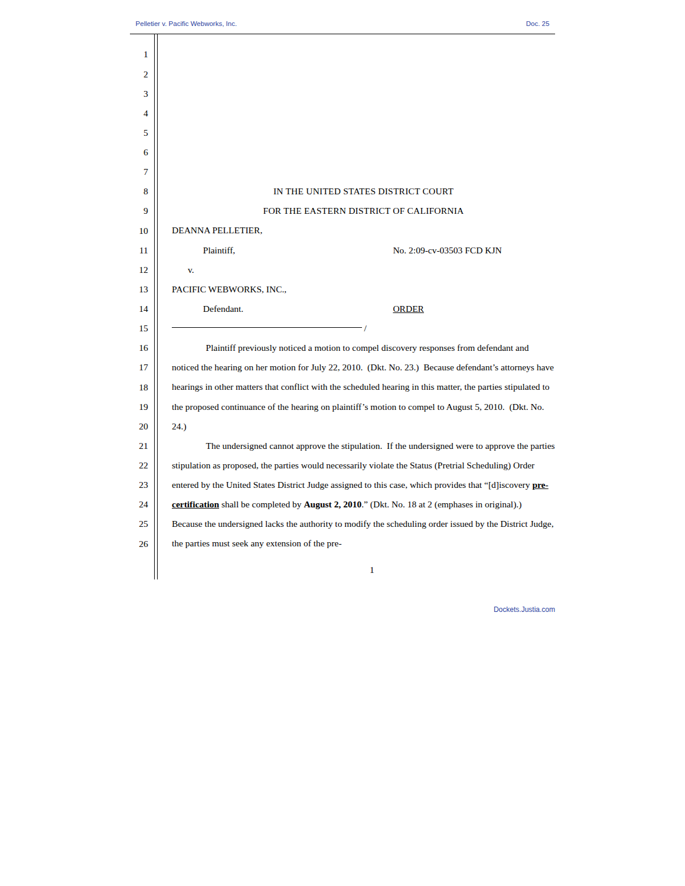Pelletier v. Pacific Webworks, Inc. Doc. 25
1
2
3
4
5
6
7
8
9
10
11
12
13
14
15
16
17
18
19
20
21
22
23
24
25
26
IN THE UNITED STATES DISTRICT COURT
FOR THE EASTERN DISTRICT OF CALIFORNIA
DEANNA PELLETIER,
Plaintiff,
No. 2:09-cv-03503 FCD KJN
v.
PACIFIC WEBWORKS, INC.,
Defendant.
ORDER
/
Plaintiff previously noticed a motion to compel discovery responses from defendant and noticed the hearing on her motion for July 22, 2010. (Dkt. No. 23.) Because defendant’s attorneys have hearings in other matters that conflict with the scheduled hearing in this matter, the parties stipulated to the proposed continuance of the hearing on plaintiff’s motion to compel to August 5, 2010. (Dkt. No. 24.)
The undersigned cannot approve the stipulation. If the undersigned were to approve the parties stipulation as proposed, the parties would necessarily violate the Status (Pretrial Scheduling) Order entered by the United States District Judge assigned to this case, which provides that “[d]iscovery pre-certification shall be completed by August 2, 2010.” (Dkt. No. 18 at 2 (emphases in original).) Because the undersigned lacks the authority to modify the scheduling order issued by the District Judge, the parties must seek any extension of the pre-
1
Dockets.Justia.com